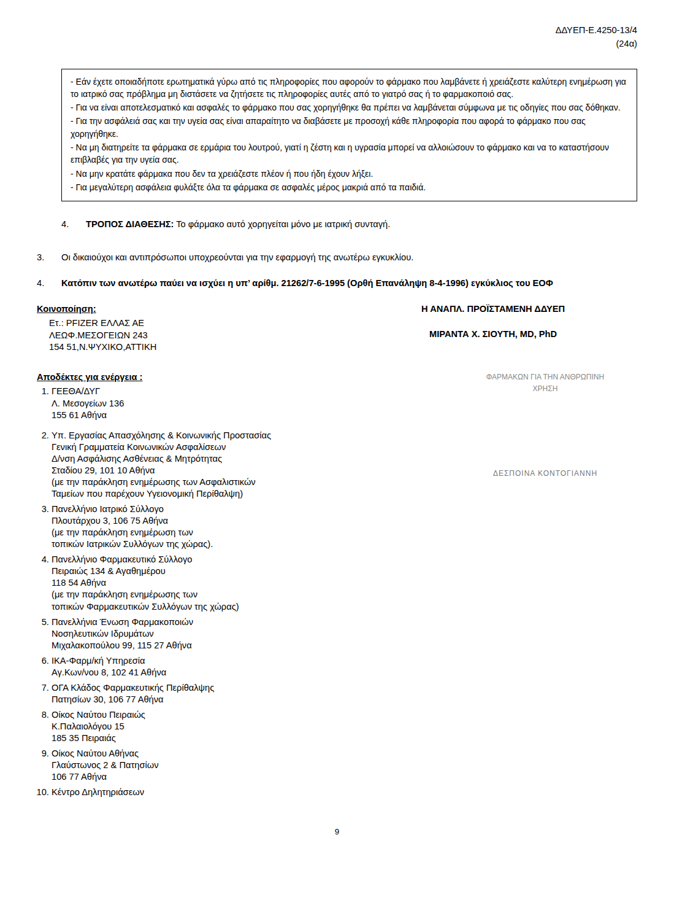ΔΔΥΕΠ-Ε.4250-13/4
(24α)
- Εάν έχετε οποιαδήποτε ερωτηματικά γύρω από τις πληροφορίες που αφορούν το φάρμακο που λαμβάνετε ή χρειάζεστε καλύτερη ενημέρωση για το ιατρικό σας πρόβλημα μη διστάσετε να ζητήσετε τις πληροφορίες αυτές από το γιατρό σας ή το φαρμακοποιό σας.
- Για να είναι αποτελεσματικό και ασφαλές το φάρμακο που σας χορηγήθηκε θα πρέπει να λαμβάνεται σύμφωνα με τις οδηγίες που σας δόθηκαν.
- Για την ασφάλειά σας και την υγεία σας είναι απαραίτητο να διαβάσετε με προσοχή κάθε πληροφορία που αφορά το φάρμακο που σας χορηγήθηκε.
- Να μη διατηρείτε τα φάρμακα σε ερμάρια του λουτρού, γιατί η ζέστη και η υγρασία μπορεί να αλλοιώσουν το φάρμακο και να το καταστήσουν επιβλαβές για την υγεία σας.
- Να μην κρατάτε φάρμακα που δεν τα χρειάζεστε πλέον ή που ήδη έχουν λήξει.
- Για μεγαλύτερη ασφάλεια φυλάξτε όλα τα φάρμακα σε ασφαλές μέρος μακριά από τα παιδιά.
4. ΤΡΟΠΟΣ ΔΙΑΘΕΣΗΣ: Το φάρμακο αυτό χορηγείται μόνο με ιατρική συνταγή.
3. Οι δικαιούχοι και αντιπρόσωποι υποχρεούνται για την εφαρμογή της ανωτέρω εγκυκλίου.
4. Κατόπιν των ανωτέρω παύει να ισχύει η υπ’ αρίθμ. 21262/7-6-1995 (Ορθή Επανάληψη 8-4-1996) εγκύκλιος του ΕΟΦ
Κοινοποίηση:
Ετ.: PFIZER ΕΛΛΑΣ ΑΕ
ΛΕΩΦ.ΜΕΣΟΓΕΙΩΝ 243
154 51,Ν.ΨΥΧΙΚΟ,ΑΤΤΙΚΗ
Η ΑΝΑΠΛ. ΠΡΟΪΣΤΑΜΕΝΗ ΔΔΥΕΠ
ΜΙΡΑΝΤΑ Χ. ΣΙΟΥΤΗ, MD, PhD
Αποδέκτες για ενέργεια :
ΓΕΕΘΑ/ΔΥΓ
Λ. Μεσογείων 136
155 61 Αθήνα
Υπ. Εργασίας Απασχόλησης & Κοινωνικής Προστασίας
Γενική Γραμματεία Κοινωνικών Ασφαλίσεων
Δ/νση Ασφάλισης Ασθένειας & Μητρότητας
Σταδίου 29, 101 10 Αθήνα
(με την παράκληση ενημέρωσης των Ασφαλιστικών
Ταμείων που παρέχουν Υγειονομική Περίθαλψη)
Πανελλήνιο Ιατρικό Σύλλογο
Πλουτάρχου 3, 106 75 Αθήνα
(με την παράκληση ενημέρωση των
τοπικών Ιατρικών Συλλόγων της χώρας).
Πανελλήνιο Φαρμακευτικό Σύλλογο
Πειραιώς 134 & Αγαθημέρου
118 54 Αθήνα
(με την παράκληση ενημέρωσης των
τοπικών Φαρμακευτικών Συλλόγων της χώρας)
Πανελλήνια Ένωση Φαρμακοποιών
Νοσηλευτικών Ιδρυμάτων
Μιχαλακοπούλου 99, 115 27 Αθήνα
ΙΚΑ-Φαρμ/κή Υπηρεσία
Αγ.Κων/νου 8, 102 41 Αθήνα
ΟΓΑ Κλάδος Φαρμακευτικής Περίθαλψης
Πατησίων 30, 106 77 Αθήνα
Οίκος Ναύτου Πειραιώς
Κ.Παλαιολόγου 15
185 35 Πειραιάς
Οίκος Ναύτου Αθήνας
Γλαύστωνος 2 & Πατησίων
106 77 Αθήνα
Κέντρο Δηλητηριάσεων
ΦΑΡΜΑΚΩΝ ΓΙΑ ΤΗΝ ΑΝΘΡΩΠΙΝΗ
ΧΡΗΣΗ
ΔΕΣΠΟΙΝΑ ΚΟΝΤΟΓΙΑΝΝΗ
9